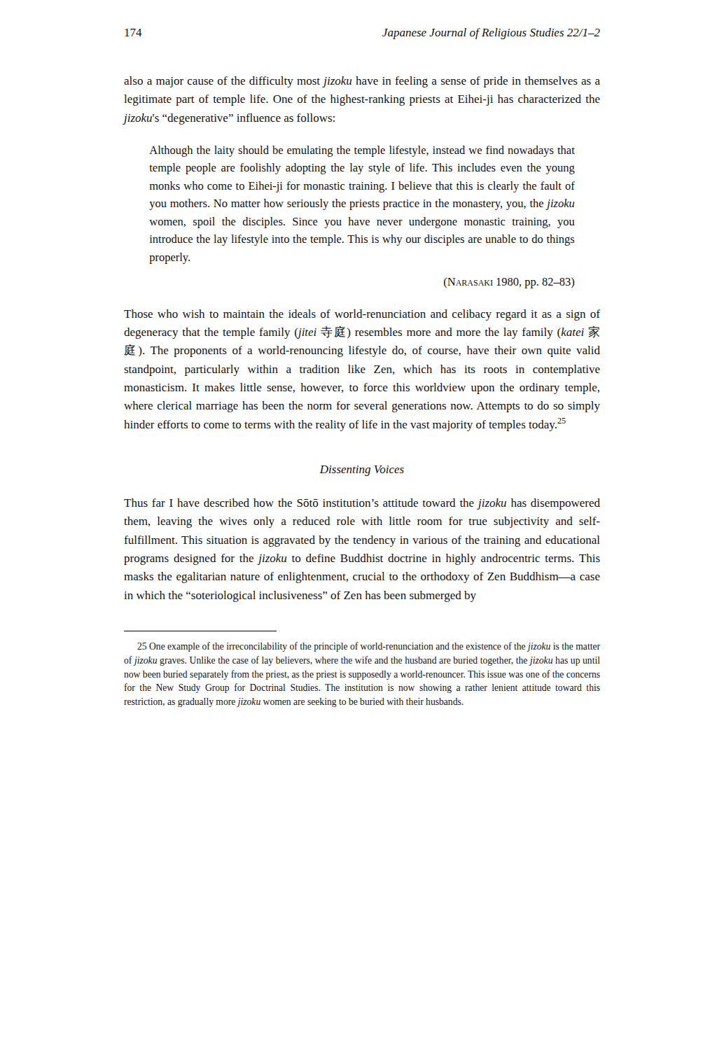174 Japanese Journal of Religious Studies 22/1–2
also a major cause of the difficulty most jizoku have in feeling a sense of pride in themselves as a legitimate part of temple life. One of the highest-ranking priests at Eihei-ji has characterized the jizoku's “degenerative” influence as follows:
Although the laity should be emulating the temple lifestyle, instead we find nowadays that temple people are foolishly adopting the lay style of life. This includes even the young monks who come to Eihei-ji for monastic training. I believe that this is clearly the fault of you mothers. No matter how seriously the priests practice in the monastery, you, the jizoku women, spoil the disciples. Since you have never undergone monastic training, you introduce the lay lifestyle into the temple. This is why our disciples are unable to do things properly.
(Narasaki 1980, pp. 82–83)
Those who wish to maintain the ideals of world-renunciation and celibacy regard it as a sign of degeneracy that the temple family (jitei 寺庭) resembles more and more the lay family (katei 家庭). The proponents of a world-renouncing lifestyle do, of course, have their own quite valid standpoint, particularly within a tradition like Zen, which has its roots in contemplative monasticism. It makes little sense, however, to force this worldview upon the ordinary temple, where clerical marriage has been the norm for several generations now. Attempts to do so simply hinder efforts to come to terms with the reality of life in the vast majority of temples today.25
Dissenting Voices
Thus far I have described how the Sōtō institution’s attitude toward the jizoku has disempowered them, leaving the wives only a reduced role with little room for true subjectivity and self-fulfillment. This situation is aggravated by the tendency in various of the training and educational programs designed for the jizoku to define Buddhist doctrine in highly androcentric terms. This masks the egalitarian nature of enlightenment, crucial to the orthodoxy of Zen Buddhism—a case in which the “soteriological inclusiveness” of Zen has been submerged by
25 One example of the irreconcilability of the principle of world-renunciation and the existence of the jizoku is the matter of jizoku graves. Unlike the case of lay believers, where the wife and the husband are buried together, the jizoku has up until now been buried separately from the priest, as the priest is supposedly a world-renouncer. This issue was one of the concerns for the New Study Group for Doctrinal Studies. The institution is now showing a rather lenient attitude toward this restriction, as gradually more jizoku women are seeking to be buried with their husbands.